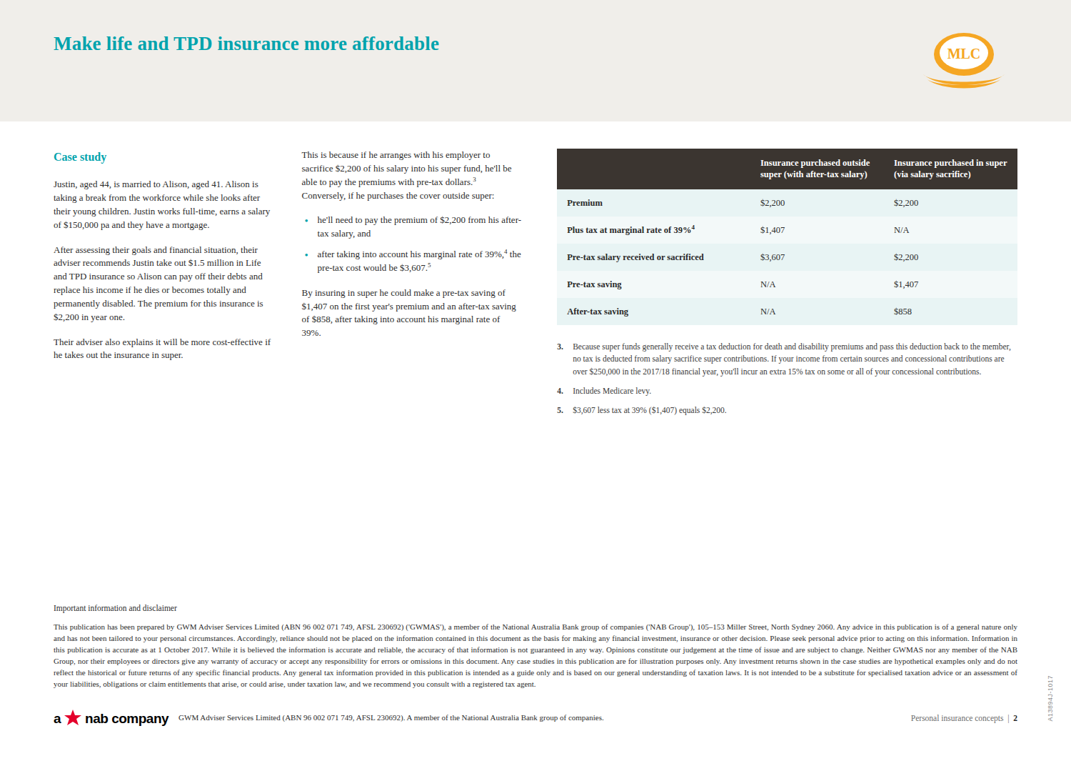Make life and TPD insurance more affordable
MLC
Case study
Justin, aged 44, is married to Alison, aged 41. Alison is taking a break from the workforce while she looks after their young children. Justin works full-time, earns a salary of $150,000 pa and they have a mortgage.
After assessing their goals and financial situation, their adviser recommends Justin take out $1.5 million in Life and TPD insurance so Alison can pay off their debts and replace his income if he dies or becomes totally and permanently disabled. The premium for this insurance is $2,200 in year one.
Their adviser also explains it will be more cost-effective if he takes out the insurance in super.
This is because if he arranges with his employer to sacrifice $2,200 of his salary into his super fund, he'll be able to pay the premiums with pre-tax dollars.3 Conversely, if he purchases the cover outside super:
he'll need to pay the premium of $2,200 from his after-tax salary, and
after taking into account his marginal rate of 39%,4 the pre-tax cost would be $3,607.5
By insuring in super he could make a pre-tax saving of $1,407 on the first year's premium and an after-tax saving of $858, after taking into account his marginal rate of 39%.
| | Insurance purchased outside super (with after-tax salary) | Insurance purchased in super (via salary sacrifice) |
| --- | --- | --- |
| Premium | $2,200 | $2,200 |
| Plus tax at marginal rate of 39% 4 | $1,407 | N/A |
| Pre-tax salary received or sacrificed | $3,607 | $2,200 |
| Pre-tax saving | N/A | $1,407 |
| After-tax saving | N/A | $858 |
3.
Because super funds generally receive a tax deduction for death and disability premiums and pass this deduction back to the member, no tax is deducted from salary sacrifice super contributions. If your income from certain sources and concessional contributions are over $250,000 in the 2017/18 financial year, you'll incur an extra 15% tax on some or all of your concessional contributions.
4.
Includes Medicare levy.
5.
$3,607 less tax at 39% ($1,407) equals $2,200.
Important information and disclaimer
This publication has been prepared by GWM Adviser Services Limited (ABN 96 002 071 749, AFSL 230692) ('GWMAS'), a member of the National Australia Bank group of companies ('NAB Group'), 105–153 Miller Street, North Sydney 2060. Any advice in this publication is of a general nature only and has not been tailored to your personal circumstances. Accordingly, reliance should not be placed on the information contained in this document as the basis for making any financial investment, insurance or other decision. Please seek personal advice prior to acting on this information. Information in this publication is accurate as at 1 October 2017. While it is believed the information is accurate and reliable, the accuracy of that information is not guaranteed in any way. Opinions constitute our judgement at the time of issue and are subject to change. Neither GWMAS nor any member of the NAB Group, nor their employees or directors give any warranty of accuracy or accept any responsibility for errors or omissions in this document. Any case studies in this publication are for illustration purposes only. Any investment returns shown in the case studies are hypothetical examples only and do not reflect the historical or future returns of any specific financial products. Any general tax information provided in this publication is intended as a guide only and is based on our general understanding of taxation laws. It is not intended to be a substitute for specialised taxation advice or an assessment of your liabilities, obligations or claim entitlements that arise, or could arise, under taxation law, and we recommend you consult with a registered tax agent.
a nab company
GWM Adviser Services Limited (ABN 96 002 071 749, AFSL 230692). A member of the National Australia Bank group of companies.
Personal insurance concepts | 2
A13894J-1017